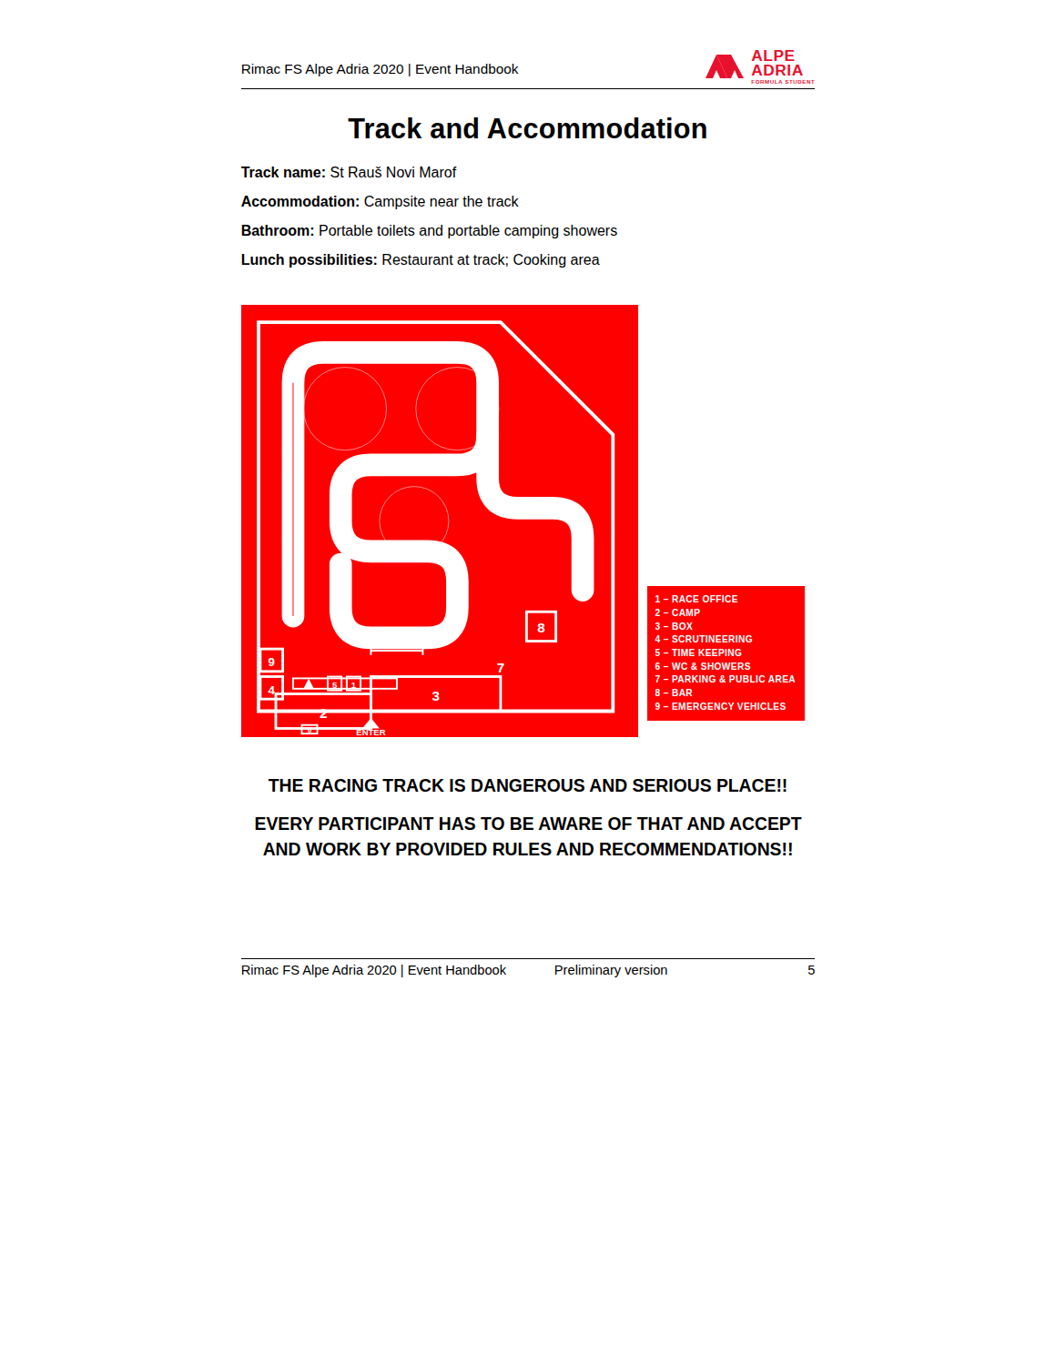Rimac FS Alpe Adria 2020 | Event Handbook
ALPE
ADRIA FORMULA STUDENT
Track and Accommodation
Track name: St Rauš Novi Marof
Accommodation: Campsite near the track
Bathroom: Portable toilets and portable camping showers
Lunch possibilities: Restaurant at track; Cooking area
10m 8 7 9 4 5 1 3 2 6 ENTER
1 – Race office
2 – Camp
3 – Box
4 – Scrutineering
5 – Time keeping
6 – WC & showers
7 – Parking & public area
8 – Bar
9 – Emergency vehicles
THE RACING TRACK IS DANGEROUS AND SERIOUS PLACE!!
EVERY PARTICIPANT HAS TO BE AWARE OF THAT AND ACCEPT AND WORK BY PROVIDED RULES AND RECOMMENDATIONS!!
Rimac FS Alpe Adria 2020 | Event Handbook
Preliminary version
5